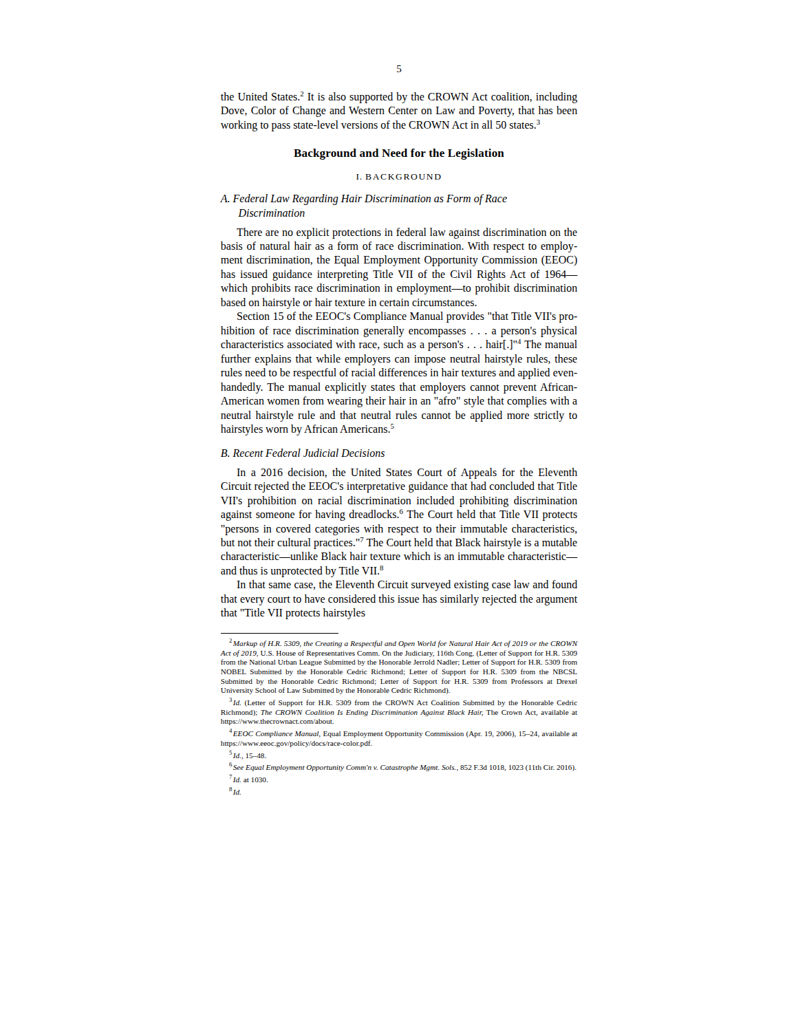5
the United States.2 It is also supported by the CROWN Act coalition, including Dove, Color of Change and Western Center on Law and Poverty, that has been working to pass state-level versions of the CROWN Act in all 50 states.3
Background and Need for the Legislation
I. BACKGROUND
A. Federal Law Regarding Hair Discrimination as Form of RaceDiscrimination
There are no explicit protections in federal law against discrimination on the basis of natural hair as a form of race discrimination. With respect to employment discrimination, the Equal Employment Opportunity Commission (EEOC) has issued guidance interpreting Title VII of the Civil Rights Act of 1964—which prohibits race discrimination in employment—to prohibit discrimination based on hairstyle or hair texture in certain circumstances.
Section 15 of the EEOC's Compliance Manual provides "that Title VII's prohibition of race discrimination generally encompasses . . . a person's physical characteristics associated with race, such as a person's . . . hair[.]"4 The manual further explains that while employers can impose neutral hairstyle rules, these rules need to be respectful of racial differences in hair textures and applied evenhandedly. The manual explicitly states that employers cannot prevent African-American women from wearing their hair in an "afro" style that complies with a neutral hairstyle rule and that neutral rules cannot be applied more strictly to hairstyles worn by African Americans.5
B. Recent Federal Judicial Decisions
In a 2016 decision, the United States Court of Appeals for the Eleventh Circuit rejected the EEOC's interpretative guidance that had concluded that Title VII's prohibition on racial discrimination included prohibiting discrimination against someone for having dreadlocks.6 The Court held that Title VII protects "persons in covered categories with respect to their immutable characteristics, but not their cultural practices."7 The Court held that Black hairstyle is a mutable characteristic—unlike Black hair texture which is an immutable characteristic—and thus is unprotected by Title VII.8
In that same case, the Eleventh Circuit surveyed existing case law and found that every court to have considered this issue has similarly rejected the argument that "Title VII protects hairstyles
2 Markup of H.R. 5309, the Creating a Respectful and Open World for Natural Hair Act of 2019 or the CROWN Act of 2019, U.S. House of Representatives Comm. On the Judiciary, 116th Cong. (Letter of Support for H.R. 5309 from the National Urban League Submitted by the Honorable Jerrold Nadler; Letter of Support for H.R. 5309 from NOBEL Submitted by the Honorable Cedric Richmond; Letter of Support for H.R. 5309 from the NBCSL Submitted by the Honorable Cedric Richmond; Letter of Support for H.R. 5309 from Professors at Drexel University School of Law Submitted by the Honorable Cedric Richmond).
3 Id. (Letter of Support for H.R. 5309 from the CROWN Act Coalition Submitted by the Honorable Cedric Richmond); The CROWN Coalition Is Ending Discrimination Against Black Hair, The Crown Act, available at https://www.thecrownact.com/about.
4 EEOC Compliance Manual, Equal Employment Opportunity Commission (Apr. 19, 2006), 15–24, available at https://www.eeoc.gov/policy/docs/race-color.pdf.
5 Id., 15–48.
6 See Equal Employment Opportunity Comm'n v. Catastrophe Mgmt. Sols., 852 F.3d 1018, 1023 (11th Cir. 2016).
7 Id. at 1030.
8 Id.